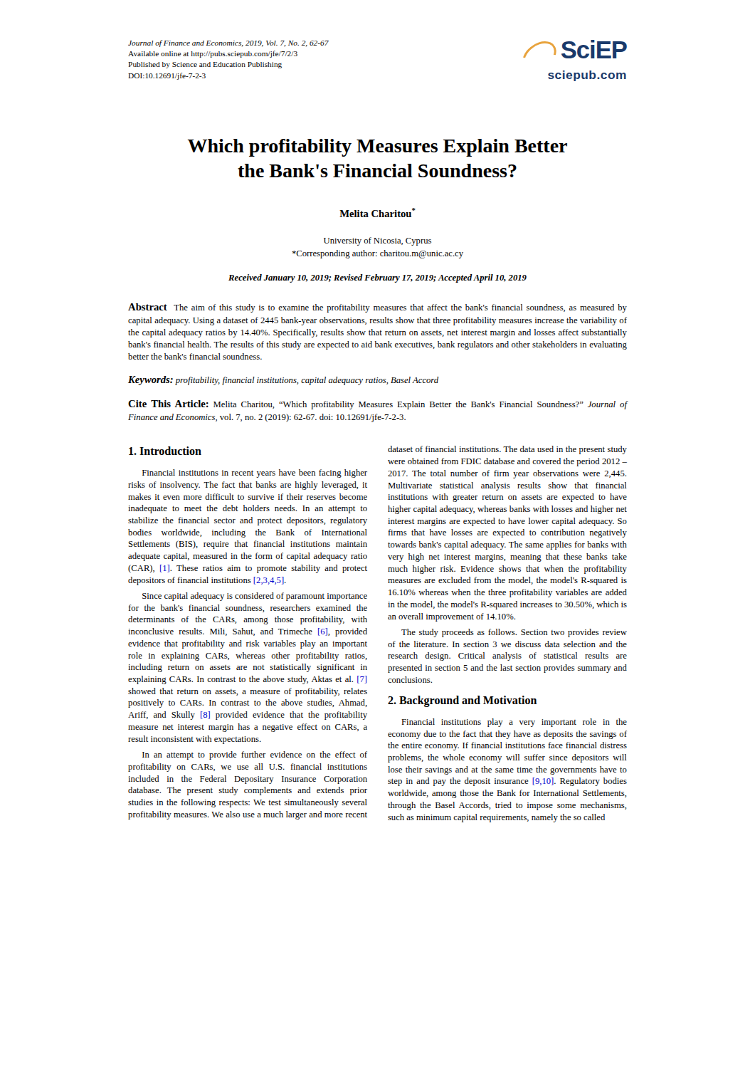Journal of Finance and Economics, 2019, Vol. 7, No. 2, 62-67
Available online at http://pubs.sciepub.com/jfe/7/2/3
Published by Science and Education Publishing
DOI:10.12691/jfe-7-2-3
SciEP
sciepub.com
Which profitability Measures Explain Better
the Bank's Financial Soundness?
Melita Charitou*
University of Nicosia, Cyprus
*Corresponding author: charitou.m@unic.ac.cy
Received January 10, 2019; Revised February 17, 2019; Accepted April 10, 2019
Abstract The aim of this study is to examine the profitability measures that affect the bank's financial soundness, as measured by capital adequacy. Using a dataset of 2445 bank-year observations, results show that three profitability measures increase the variability of the capital adequacy ratios by 14.40%. Specifically, results show that return on assets, net interest margin and losses affect substantially bank's financial health. The results of this study are expected to aid bank executives, bank regulators and other stakeholders in evaluating better the bank's financial soundness.
Keywords: profitability, financial institutions, capital adequacy ratios, Basel Accord
Cite This Article: Melita Charitou, “Which profitability Measures Explain Better the Bank's Financial Soundness?” Journal of Finance and Economics, vol. 7, no. 2 (2019): 62-67. doi: 10.12691/jfe-7-2-3.
1. Introduction
Financial institutions in recent years have been facing higher risks of insolvency. The fact that banks are highly leveraged, it makes it even more difficult to survive if their reserves become inadequate to meet the debt holders needs. In an attempt to stabilize the financial sector and protect depositors, regulatory bodies worldwide, including the Bank of International Settlements (BIS), require that financial institutions maintain adequate capital, measured in the form of capital adequacy ratio (CAR), [1]. These ratios aim to promote stability and protect depositors of financial institutions [2,3,4,5].
Since capital adequacy is considered of paramount importance for the bank's financial soundness, researchers examined the determinants of the CARs, among those profitability, with inconclusive results. Mili, Sahut, and Trimeche [6], provided evidence that profitability and risk variables play an important role in explaining CARs, whereas other profitability ratios, including return on assets are not statistically significant in explaining CARs. In contrast to the above study, Aktas et al. [7] showed that return on assets, a measure of profitability, relates positively to CARs. In contrast to the above studies, Ahmad, Ariff, and Skully [8] provided evidence that the profitability measure net interest margin has a negative effect on CARs, a result inconsistent with expectations.
In an attempt to provide further evidence on the effect of profitability on CARs, we use all U.S. financial institutions included in the Federal Depositary Insurance Corporation database. The present study complements and extends prior studies in the following respects: We test simultaneously several profitability measures. We also use a much larger and more recent dataset of financial institutions. The data used in the present study were obtained from FDIC database and covered the period 2012 – 2017. The total number of firm year observations were 2,445. Multivariate statistical analysis results show that financial institutions with greater return on assets are expected to have higher capital adequacy, whereas banks with losses and higher net interest margins are expected to have lower capital adequacy. So firms that have losses are expected to contribution negatively towards bank's capital adequacy. The same applies for banks with very high net interest margins, meaning that these banks take much higher risk. Evidence shows that when the profitability measures are excluded from the model, the model's R-squared is 16.10% whereas when the three profitability variables are added in the model, the model's R-squared increases to 30.50%, which is an overall improvement of 14.10%.
The study proceeds as follows. Section two provides review of the literature. In section 3 we discuss data selection and the research design. Critical analysis of statistical results are presented in section 5 and the last section provides summary and conclusions.
2. Background and Motivation
Financial institutions play a very important role in the economy due to the fact that they have as deposits the savings of the entire economy. If financial institutions face financial distress problems, the whole economy will suffer since depositors will lose their savings and at the same time the governments have to step in and pay the deposit insurance [9,10]. Regulatory bodies worldwide, among those the Bank for International Settlements, through the Basel Accords, tried to impose some mechanisms, such as minimum capital requirements, namely the so called